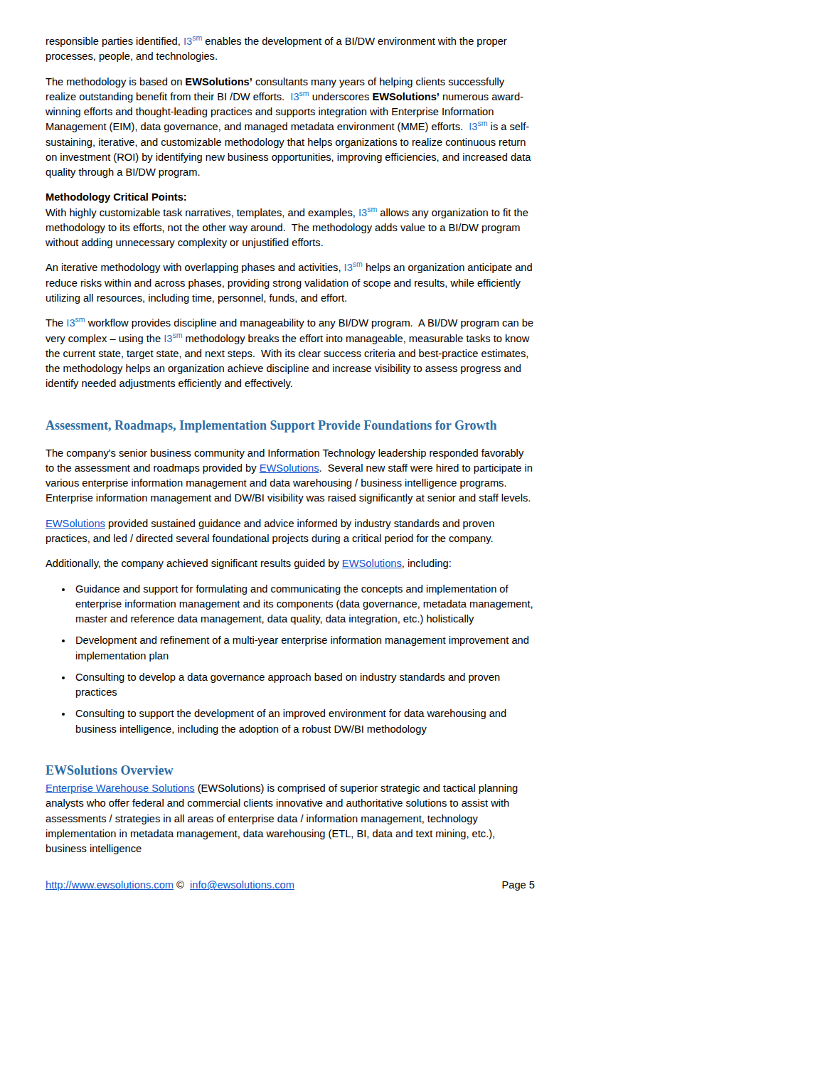responsible parties identified, I3sm enables the development of a BI/DW environment with the proper processes, people, and technologies.
The methodology is based on EWSolutions’ consultants many years of helping clients successfully realize outstanding benefit from their BI /DW efforts. I3sm underscores EWSolutions’ numerous award-winning efforts and thought-leading practices and supports integration with Enterprise Information Management (EIM), data governance, and managed metadata environment (MME) efforts. I3sm is a self-sustaining, iterative, and customizable methodology that helps organizations to realize continuous return on investment (ROI) by identifying new business opportunities, improving efficiencies, and increased data quality through a BI/DW program.
Methodology Critical Points:
With highly customizable task narratives, templates, and examples, I3sm allows any organization to fit the methodology to its efforts, not the other way around. The methodology adds value to a BI/DW program without adding unnecessary complexity or unjustified efforts.
An iterative methodology with overlapping phases and activities, I3sm helps an organization anticipate and reduce risks within and across phases, providing strong validation of scope and results, while efficiently utilizing all resources, including time, personnel, funds, and effort.
The I3sm workflow provides discipline and manageability to any BI/DW program. A BI/DW program can be very complex – using the I3sm methodology breaks the effort into manageable, measurable tasks to know the current state, target state, and next steps. With its clear success criteria and best-practice estimates, the methodology helps an organization achieve discipline and increase visibility to assess progress and identify needed adjustments efficiently and effectively.
Assessment, Roadmaps, Implementation Support Provide Foundations for Growth
The company's senior business community and Information Technology leadership responded favorably to the assessment and roadmaps provided by EWSolutions. Several new staff were hired to participate in various enterprise information management and data warehousing / business intelligence programs. Enterprise information management and DW/BI visibility was raised significantly at senior and staff levels.
EWSolutions provided sustained guidance and advice informed by industry standards and proven practices, and led / directed several foundational projects during a critical period for the company.
Additionally, the company achieved significant results guided by EWSolutions, including:
Guidance and support for formulating and communicating the concepts and implementation of enterprise information management and its components (data governance, metadata management, master and reference data management, data quality, data integration, etc.) holistically
Development and refinement of a multi-year enterprise information management improvement and implementation plan
Consulting to develop a data governance approach based on industry standards and proven practices
Consulting to support the development of an improved environment for data warehousing and business intelligence, including the adoption of a robust DW/BI methodology
EWSolutions Overview
Enterprise Warehouse Solutions (EWSolutions) is comprised of superior strategic and tactical planning analysts who offer federal and commercial clients innovative and authoritative solutions to assist with assessments / strategies in all areas of enterprise data / information management, technology implementation in metadata management, data warehousing (ETL, BI, data and text mining, etc.), business intelligence
http://www.ewsolutions.com © info@ewsolutions.com
Page 5